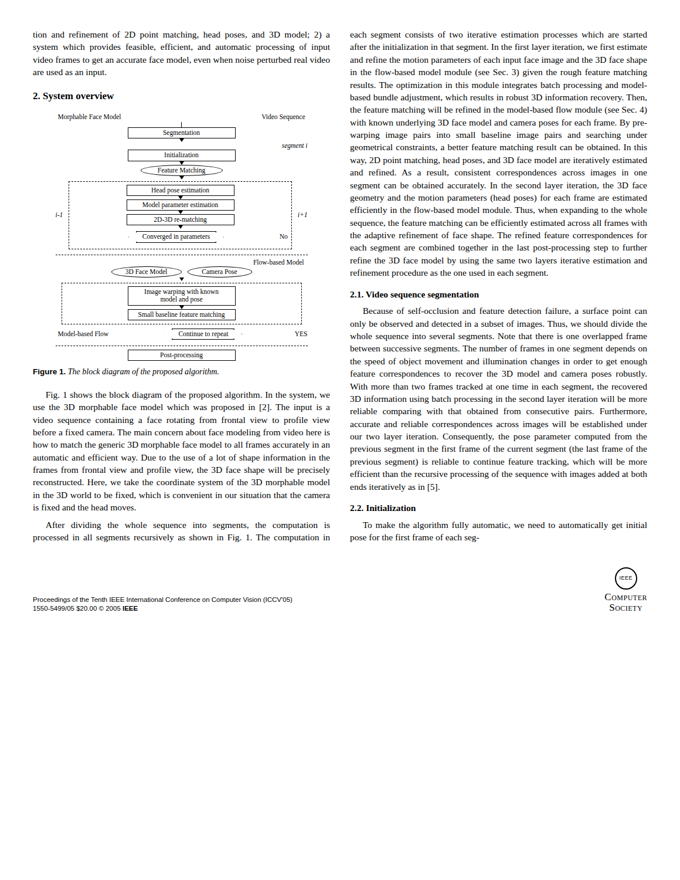tion and refinement of 2D point matching, head poses, and 3D model; 2) a system which provides feasible, efficient, and automatic processing of input video frames to get an accurate face model, even when noise perturbed real video are used as an input.
2. System overview
Morphable Face Model Video Sequence
Segmentation
segment i
Initialization
Feature Matching
i-1
Head pose estimation
Model parameter estimation
2D-3D re-matching
Converged in parameters
No
i+1
Flow-based Model
3D Face Model Camera Pose
Image warping with known
model and pose
Small baseline feature matching
Model-based Flow
Continue to repeat
YES
Post-processing
Figure 1. The block diagram of the proposed algorithm.
Fig. 1 shows the block diagram of the proposed algorithm. In the system, we use the 3D morphable face model which was proposed in [2]. The input is a video sequence containing a face rotating from frontal view to profile view before a fixed camera. The main concern about face modeling from video here is how to match the generic 3D morphable face model to all frames accurately in an automatic and efficient way. Due to the use of a lot of shape information in the frames from frontal view and profile view, the 3D face shape will be precisely reconstructed. Here, we take the coordinate system of the 3D morphable model in the 3D world to be fixed, which is convenient in our situation that the camera is fixed and the head moves.
After dividing the whole sequence into segments, the computation is processed in all segments recursively as shown in Fig. 1. The computation in each segment consists of two iterative estimation processes which are started after the initialization in that segment. In the first layer iteration, we first estimate and refine the motion parameters of each input face image and the 3D face shape in the flow-based model module (see Sec. 3) given the rough feature matching results. The optimization in this module integrates batch processing and model-based bundle adjustment, which results in robust 3D information recovery. Then, the feature matching will be refined in the model-based flow module (see Sec. 4) with known underlying 3D face model and camera poses for each frame. By pre-warping image pairs into small baseline image pairs and searching under geometrical constraints, a better feature matching result can be obtained. In this way, 2D point matching, head poses, and 3D face model are iteratively estimated and refined. As a result, consistent correspondences across images in one segment can be obtained accurately. In the second layer iteration, the 3D face geometry and the motion parameters (head poses) for each frame are estimated efficiently in the flow-based model module. Thus, when expanding to the whole sequence, the feature matching can be efficiently estimated across all frames with the adaptive refinement of face shape. The refined feature correspondences for each segment are combined together in the last post-processing step to further refine the 3D face model by using the same two layers iterative estimation and refinement procedure as the one used in each segment.
2.1. Video sequence segmentation
Because of self-occlusion and feature detection failure, a surface point can only be observed and detected in a subset of images. Thus, we should divide the whole sequence into several segments. Note that there is one overlapped frame between successive segments. The number of frames in one segment depends on the speed of object movement and illumination changes in order to get enough feature correspondences to recover the 3D model and camera poses robustly. With more than two frames tracked at one time in each segment, the recovered 3D information using batch processing in the second layer iteration will be more reliable comparing with that obtained from consecutive pairs. Furthermore, accurate and reliable correspondences across images will be established under our two layer iteration. Consequently, the pose parameter computed from the previous segment in the first frame of the current segment (the last frame of the previous segment) is reliable to continue feature tracking, which will be more efficient than the recursive processing of the sequence with images added at both ends iteratively as in [5].
2.2. Initialization
To make the algorithm fully automatic, we need to automatically get initial pose for the first frame of each seg-
Proceedings of the Tenth IEEE International Conference on Computer Vision (ICCV'05)
1550-5499/05 $20.00 © 2005 IEEE
IEEE
Computer
Society